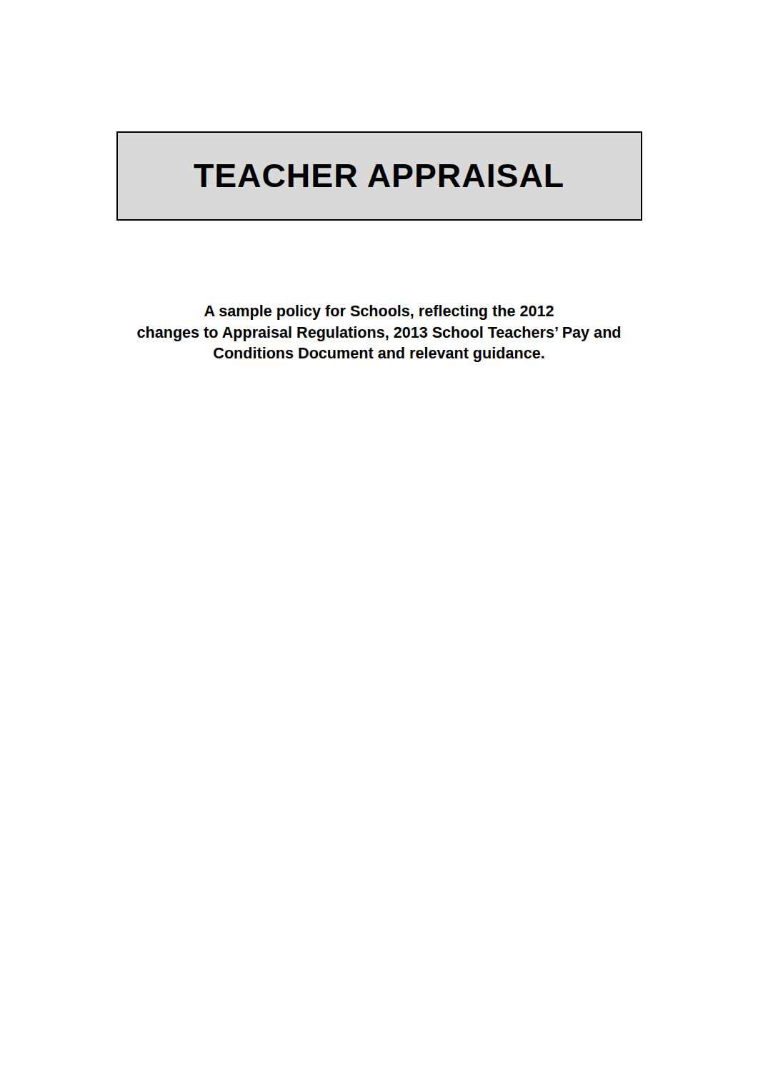TEACHER APPRAISAL
A sample policy for Schools, reflecting the 2012
changes to Appraisal Regulations, 2013 School Teachers’ Pay and Conditions Document and relevant guidance.